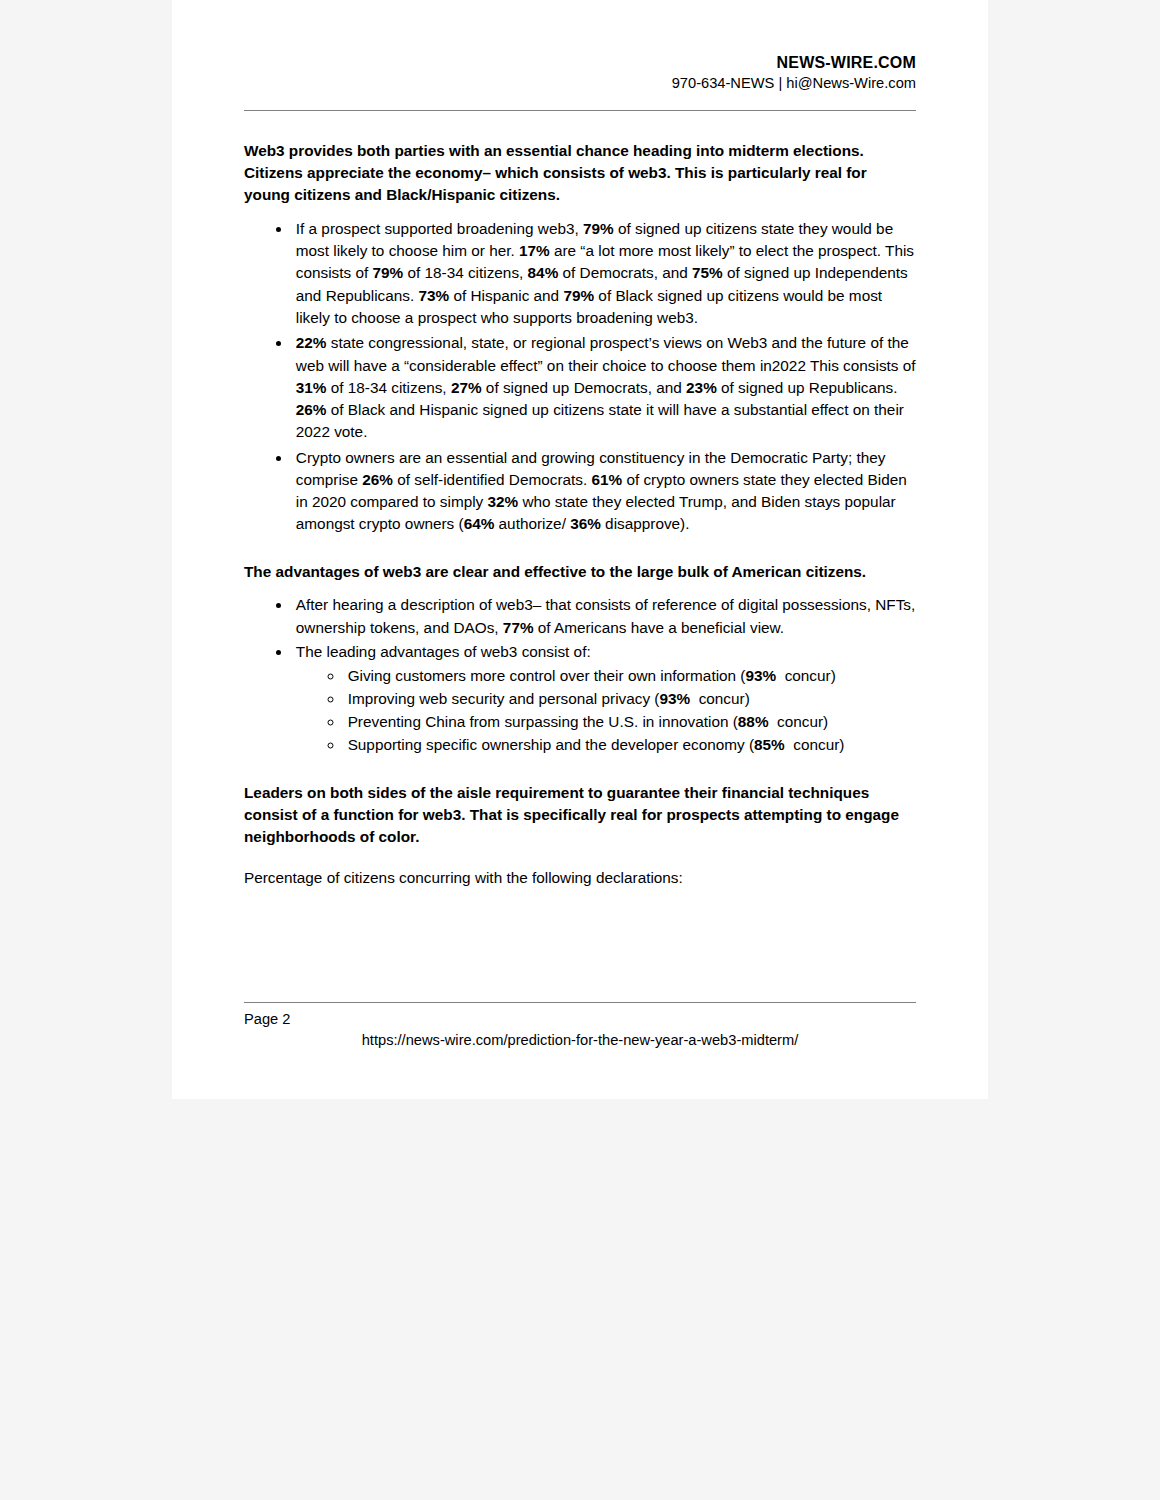NEWS-WIRE.COM
970-634-NEWS | hi@News-Wire.com
Web3 provides both parties with an essential chance heading into midterm elections. Citizens appreciate the economy– which consists of web3. This is particularly real for young citizens and Black/Hispanic citizens.
If a prospect supported broadening web3, 79% of signed up citizens state they would be most likely to choose him or her. 17% are “a lot more most likely” to elect the prospect. This consists of 79% of 18-34 citizens, 84% of Democrats, and 75% of signed up Independents and Republicans. 73% of Hispanic and 79% of Black signed up citizens would be most likely to choose a prospect who supports broadening web3.
22% state congressional, state, or regional prospect’s views on Web3 and the future of the web will have a “considerable effect” on their choice to choose them in2022 This consists of 31% of 18-34 citizens, 27% of signed up Democrats, and 23% of signed up Republicans. 26% of Black and Hispanic signed up citizens state it will have a substantial effect on their 2022 vote.
Crypto owners are an essential and growing constituency in the Democratic Party; they comprise 26% of self-identified Democrats. 61% of crypto owners state they elected Biden in 2020 compared to simply 32% who state they elected Trump, and Biden stays popular amongst crypto owners (64% authorize/ 36% disapprove).
The advantages of web3 are clear and effective to the large bulk of American citizens.
After hearing a description of web3– that consists of reference of digital possessions, NFTs, ownership tokens, and DAOs, 77% of Americans have a beneficial view.
The leading advantages of web3 consist of:
Giving customers more control over their own information (93% concur)
Improving web security and personal privacy (93% concur)
Preventing China from surpassing the U.S. in innovation (88% concur)
Supporting specific ownership and the developer economy (85% concur)
Leaders on both sides of the aisle requirement to guarantee their financial techniques consist of a function for web3. That is specifically real for prospects attempting to engage neighborhoods of color.
Percentage of citizens concurring with the following declarations:
Page 2
https://news-wire.com/prediction-for-the-new-year-a-web3-midterm/